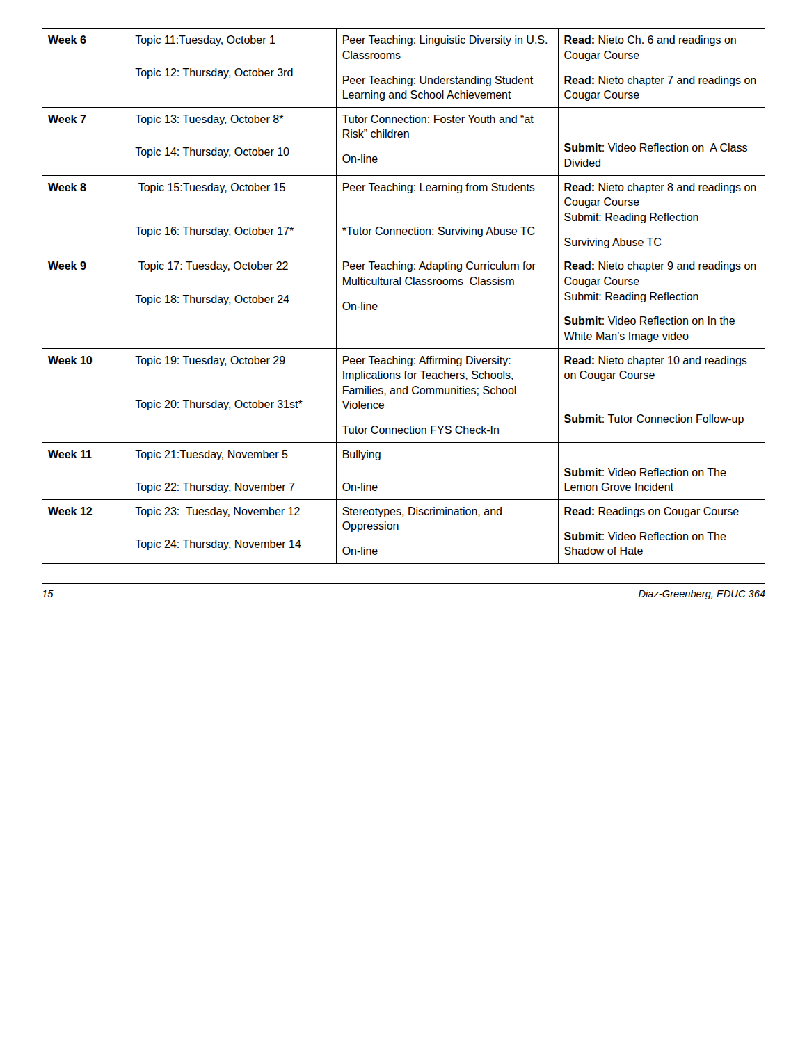| Week 6 | Topic 11:Tuesday, October 1 Topic 12: Thursday, October 3rd | Peer Teaching: Linguistic Diversity in U.S. Classrooms Peer Teaching: Understanding Student Learning and School Achievement | Read: Nieto Ch. 6 and readings on Cougar Course Read: Nieto chapter 7 and readings on Cougar Course |
| Week 7 | Topic 13: Tuesday, October 8* Topic 14: Thursday, October 10 | Tutor Connection: Foster Youth and “at Risk” children On-line | Submit : Video Reflection on A Class Divided |
| Week 8 | Topic 15:Tuesday, October 15 Topic 16: Thursday, October 17* | Peer Teaching: Learning from Students *Tutor Connection: Surviving Abuse TC | Read: Nieto chapter 8 and readings on Cougar Course Submit: Reading Reflection Surviving Abuse TC |
| Week 9 | Topic 17: Tuesday, October 22 Topic 18: Thursday, October 24 | Peer Teaching: Adapting Curriculum for Multicultural Classrooms Classism On-line | Read: Nieto chapter 9 and readings on Cougar Course Submit: Reading Reflection Submit : Video Reflection on In the White Man’s Image video |
| Week 10 | Topic 19: Tuesday, October 29 Topic 20: Thursday, October 31st* | Peer Teaching: Affirming Diversity: Implications for Teachers, Schools, Families, and Communities; School Violence Tutor Connection FYS Check-In | Read: Nieto chapter 10 and readings on Cougar Course Submit : Tutor Connection Follow-up |
| Week 11 | Topic 21:Tuesday, November 5 Topic 22: Thursday, November 7 | Bullying On-line | Submit : Video Reflection on The Lemon Grove Incident |
| Week 12 | Topic 23: Tuesday, November 12 Topic 24: Thursday, November 14 | Stereotypes, Discrimination, and Oppression On-line | Read: Readings on Cougar Course Submit : Video Reflection on The Shadow of Hate |
15 Diaz-Greenberg, EDUC 364